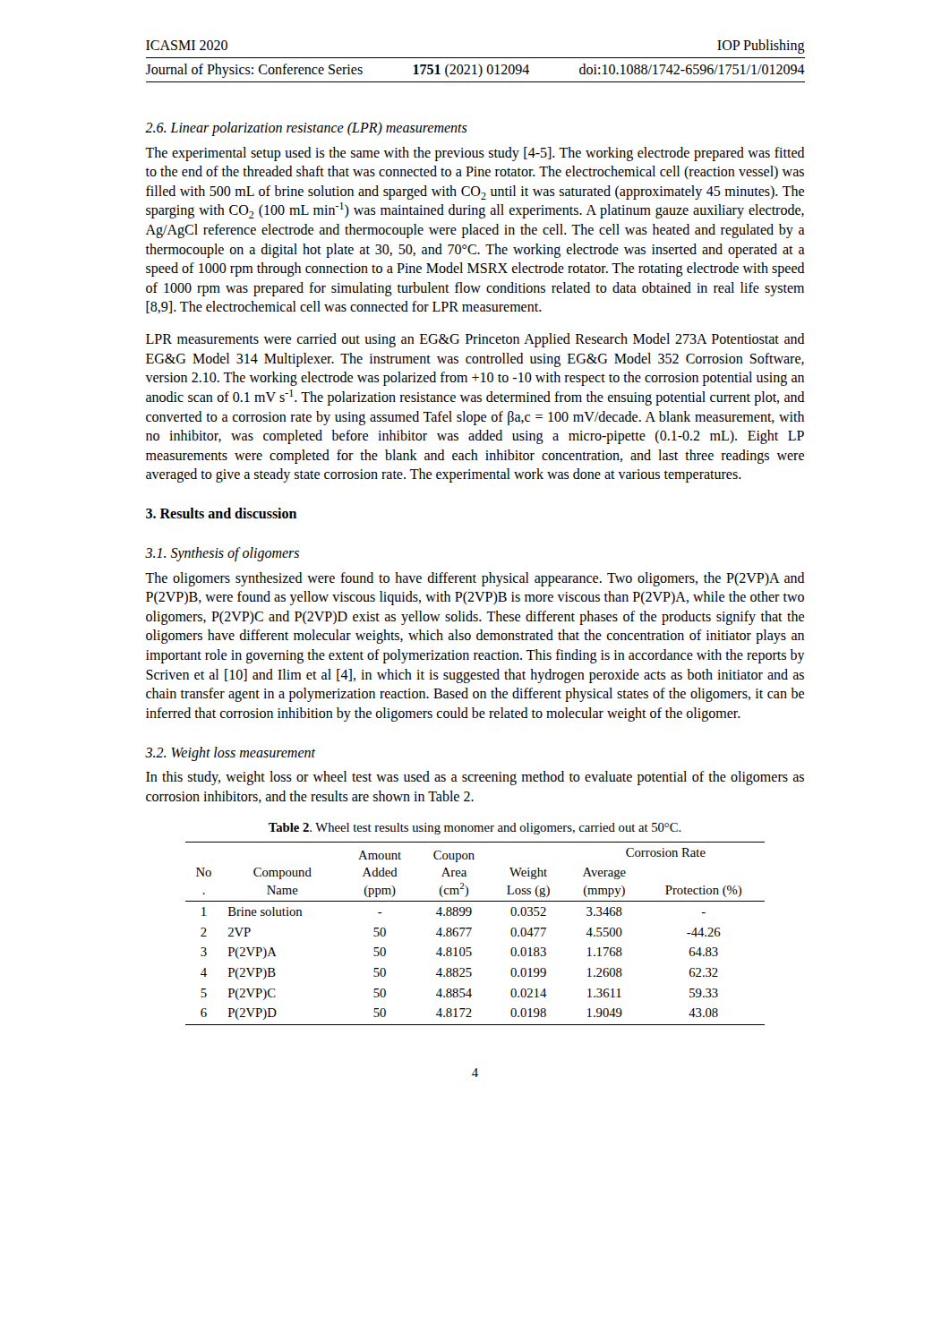ICASMI 2020 IOP Publishing
Journal of Physics: Conference Series 1751 (2021) 012094 doi:10.1088/1742-6596/1751/1/012094
2.6. Linear polarization resistance (LPR) measurements
The experimental setup used is the same with the previous study [4-5]. The working electrode prepared was fitted to the end of the threaded shaft that was connected to a Pine rotator. The electrochemical cell (reaction vessel) was filled with 500 mL of brine solution and sparged with CO2 until it was saturated (approximately 45 minutes). The sparging with CO2 (100 mL min-1) was maintained during all experiments. A platinum gauze auxiliary electrode, Ag/AgCl reference electrode and thermocouple were placed in the cell. The cell was heated and regulated by a thermocouple on a digital hot plate at 30, 50, and 70°C. The working electrode was inserted and operated at a speed of 1000 rpm through connection to a Pine Model MSRX electrode rotator. The rotating electrode with speed of 1000 rpm was prepared for simulating turbulent flow conditions related to data obtained in real life system [8,9]. The electrochemical cell was connected for LPR measurement.
LPR measurements were carried out using an EG&G Princeton Applied Research Model 273A Potentiostat and EG&G Model 314 Multiplexer. The instrument was controlled using EG&G Model 352 Corrosion Software, version 2.10. The working electrode was polarized from +10 to -10 with respect to the corrosion potential using an anodic scan of 0.1 mV s-1. The polarization resistance was determined from the ensuing potential current plot, and converted to a corrosion rate by using assumed Tafel slope of βa,c = 100 mV/decade. A blank measurement, with no inhibitor, was completed before inhibitor was added using a micro-pipette (0.1-0.2 mL). Eight LP measurements were completed for the blank and each inhibitor concentration, and last three readings were averaged to give a steady state corrosion rate. The experimental work was done at various temperatures.
3. Results and discussion
3.1. Synthesis of oligomers
The oligomers synthesized were found to have different physical appearance. Two oligomers, the P(2VP)A and P(2VP)B, were found as yellow viscous liquids, with P(2VP)B is more viscous than P(2VP)A, while the other two oligomers, P(2VP)C and P(2VP)D exist as yellow solids. These different phases of the products signify that the oligomers have different molecular weights, which also demonstrated that the concentration of initiator plays an important role in governing the extent of polymerization reaction. This finding is in accordance with the reports by Scriven et al [10] and Ilim et al [4], in which it is suggested that hydrogen peroxide acts as both initiator and as chain transfer agent in a polymerization reaction. Based on the different physical states of the oligomers, it can be inferred that corrosion inhibition by the oligomers could be related to molecular weight of the oligomer.
3.2. Weight loss measurement
In this study, weight loss or wheel test was used as a screening method to evaluate potential of the oligomers as corrosion inhibitors, and the results are shown in Table 2.
Table 2 . Wheel test results using monomer and oligomers, carried out at 50°C.
| No . | Compound Name | Amount Added (ppm) | Coupon Area (cm 2 ) | Weight Loss (g) | Corrosion Rate |
| --- | --- | --- | --- | --- | --- |
| Average (mmpy) | Protection (%) |
| 1 | Brine solution | - | 4.8899 | 0.0352 | 3.3468 | - |
| 2 | 2VP | 50 | 4.8677 | 0.0477 | 4.5500 | -44.26 |
| 3 | P(2VP)A | 50 | 4.8105 | 0.0183 | 1.1768 | 64.83 |
| 4 | P(2VP)B | 50 | 4.8825 | 0.0199 | 1.2608 | 62.32 |
| 5 | P(2VP)C | 50 | 4.8854 | 0.0214 | 1.3611 | 59.33 |
| 6 | P(2VP)D | 50 | 4.8172 | 0.0198 | 1.9049 | 43.08 |
4